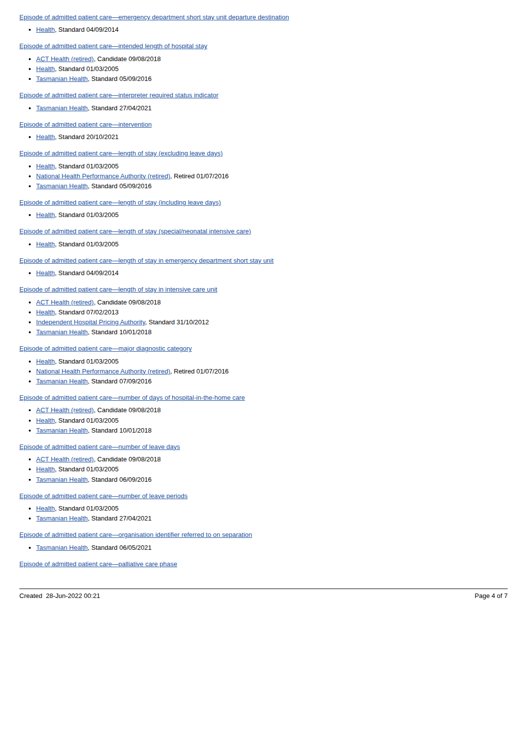Episode of admitted patient care—emergency department short stay unit departure destination
Health, Standard 04/09/2014
Episode of admitted patient care—intended length of hospital stay
ACT Health (retired), Candidate 09/08/2018
Health, Standard 01/03/2005
Tasmanian Health, Standard 05/09/2016
Episode of admitted patient care—interpreter required status indicator
Tasmanian Health, Standard 27/04/2021
Episode of admitted patient care—intervention
Health, Standard 20/10/2021
Episode of admitted patient care—length of stay (excluding leave days)
Health, Standard 01/03/2005
National Health Performance Authority (retired), Retired 01/07/2016
Tasmanian Health, Standard 05/09/2016
Episode of admitted patient care—length of stay (including leave days)
Health, Standard 01/03/2005
Episode of admitted patient care—length of stay (special/neonatal intensive care)
Health, Standard 01/03/2005
Episode of admitted patient care—length of stay in emergency department short stay unit
Health, Standard 04/09/2014
Episode of admitted patient care—length of stay in intensive care unit
ACT Health (retired), Candidate 09/08/2018
Health, Standard 07/02/2013
Independent Hospital Pricing Authority, Standard 31/10/2012
Tasmanian Health, Standard 10/01/2018
Episode of admitted patient care—major diagnostic category
Health, Standard 01/03/2005
National Health Performance Authority (retired), Retired 01/07/2016
Tasmanian Health, Standard 07/09/2016
Episode of admitted patient care—number of days of hospital-in-the-home care
ACT Health (retired), Candidate 09/08/2018
Health, Standard 01/03/2005
Tasmanian Health, Standard 10/01/2018
Episode of admitted patient care—number of leave days
ACT Health (retired), Candidate 09/08/2018
Health, Standard 01/03/2005
Tasmanian Health, Standard 06/09/2016
Episode of admitted patient care—number of leave periods
Health, Standard 01/03/2005
Tasmanian Health, Standard 27/04/2021
Episode of admitted patient care—organisation identifier referred to on separation
Tasmanian Health, Standard 06/05/2021
Episode of admitted patient care—palliative care phase
Created 28-Jun-2022 00:21 Page 4 of 7